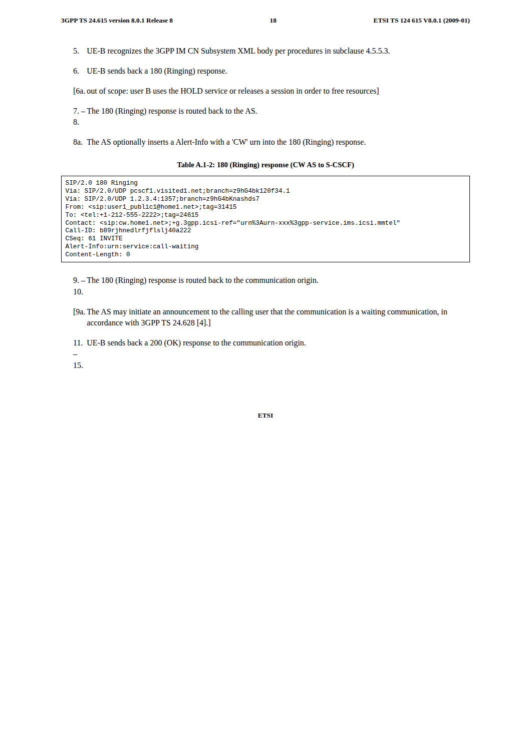3GPP TS 24.615 version 8.0.1 Release 8 18 ETSI TS 124 615 V8.0.1 (2009-01)
5. UE-B recognizes the 3GPP IM CN Subsystem XML body per procedures in subclause 4.5.5.3.
6. UE-B sends back a 180 (Ringing) response.
[6a. out of scope: user B uses the HOLD service or releases a session in order to free resources]
7. – 8. The 180 (Ringing) response is routed back to the AS.
8a. The AS optionally inserts a Alert-Info with a 'CW' urn into the 180 (Ringing) response.
Table A.1-2: 180 (Ringing) response (CW AS to S-CSCF)
SIP/2.0 180 Ringing
Via: SIP/2.0/UDP pcscf1.visited1.net;branch=z9hG4bk120f34.1
Via: SIP/2.0/UDP 1.2.3.4:1357;branch=z9hG4bKnashds7
From: <sip:user1_public1@home1.net>;tag=31415
To: <tel:+1-212-555-2222>;tag=24615
Contact: <sip:cw.home1.net>;+g.3gpp.icsi-ref="urn%3Aurn-xxx%3gpp-service.ims.icsi.mmtel"
Call-ID: b89rjhnedlrfjflslj40a222
CSeq: 61 INVITE
Alert-Info:urn:service:call-waiting
Content-Length: 0
9. – 10. The 180 (Ringing) response is routed back to the communication origin.
[9a. The AS may initiate an announcement to the calling user that the communication is a waiting communication, in accordance with 3GPP TS 24.628 [4].]
11. – 15. UE-B sends back a 200 (OK) response to the communication origin.
ETSI